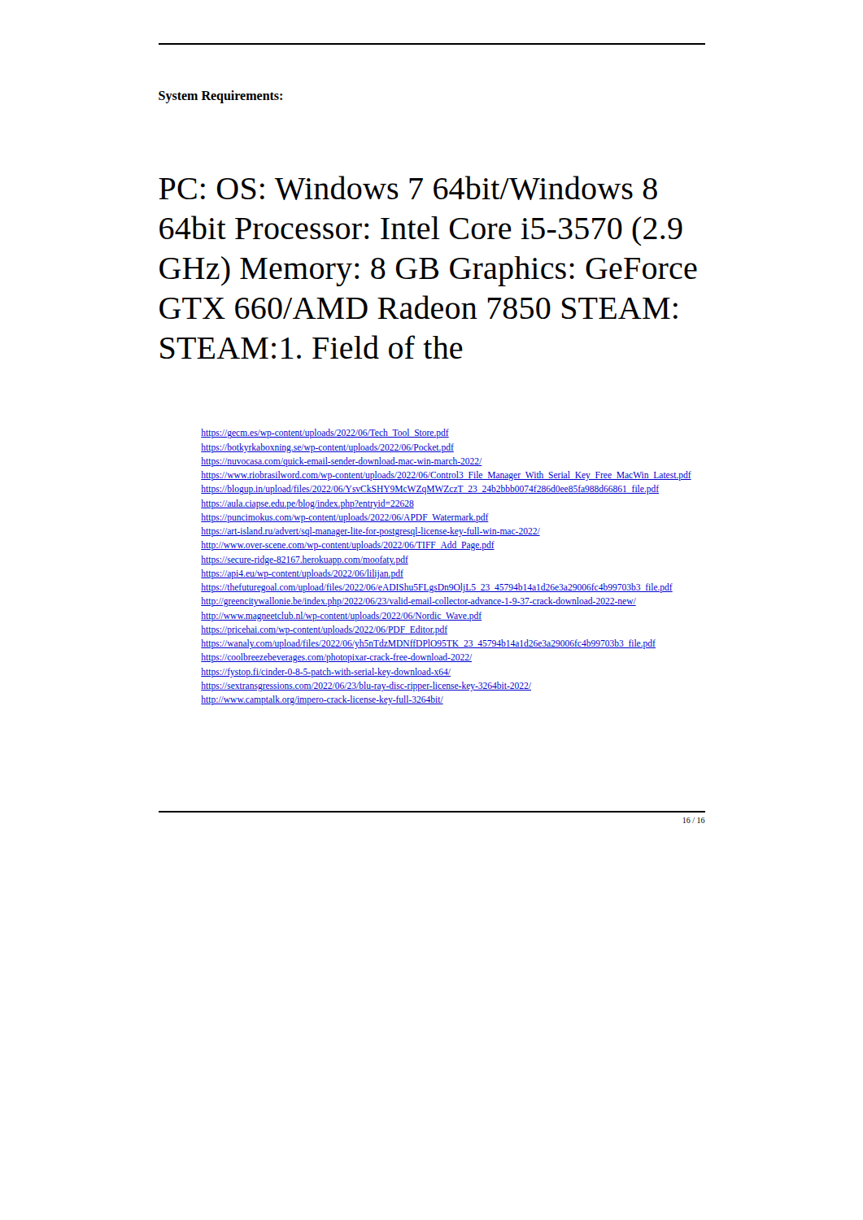System Requirements:
PC: OS: Windows 7 64bit/Windows 8 64bit Processor: Intel Core i5-3570 (2.9 GHz) Memory: 8 GB Graphics: GeForce GTX 660/AMD Radeon 7850 STEAM: STEAM:1. Field of the
https://gecm.es/wp-content/uploads/2022/06/Tech_Tool_Store.pdf
https://botkyrkaboxning.se/wp-content/uploads/2022/06/Pocket.pdf
https://nuvocasa.com/quick-email-sender-download-mac-win-march-2022/
https://www.riobrasilword.com/wp-content/uploads/2022/06/Control3_File_Manager_With_Serial_Key_Free_MacWin_Latest.pdf
https://blogup.in/upload/files/2022/06/YsvCkSHY9McWZqMWZczT_23_24b2bbb0074f286d0ee85fa988d66861_file.pdf
https://aula.ciapse.edu.pe/blog/index.php?entryid=22628
https://puncimokus.com/wp-content/uploads/2022/06/APDF_Watermark.pdf
https://art-island.ru/advert/sql-manager-lite-for-postgresql-license-key-full-win-mac-2022/
http://www.over-scene.com/wp-content/uploads/2022/06/TIFF_Add_Page.pdf
https://secure-ridge-82167.herokuapp.com/moofaty.pdf
https://api4.eu/wp-content/uploads/2022/06/lilijan.pdf
https://thefuturegoal.com/upload/files/2022/06/eADIShu5FLgsDn9OljL5_23_45794b14a1d26e3a29006fc4b99703b3_file.pdf
http://greencitywallonie.be/index.php/2022/06/23/valid-email-collector-advance-1-9-37-crack-download-2022-new/
http://www.magneetclub.nl/wp-content/uploads/2022/06/Nordic_Wave.pdf
https://pricehai.com/wp-content/uploads/2022/06/PDF_Editor.pdf
https://wanaly.com/upload/files/2022/06/yh5nTdzMDNffDPlO95TK_23_45794b14a1d26e3a29006fc4b99703b3_file.pdf
https://coolbreezebeverages.com/photopixar-crack-free-download-2022/
https://fystop.fi/cinder-0-8-5-patch-with-serial-key-download-x64/
https://sextransgressions.com/2022/06/23/blu-ray-disc-ripper-license-key-3264bit-2022/
http://www.camptalk.org/impero-crack-license-key-full-3264bit/
16 / 16